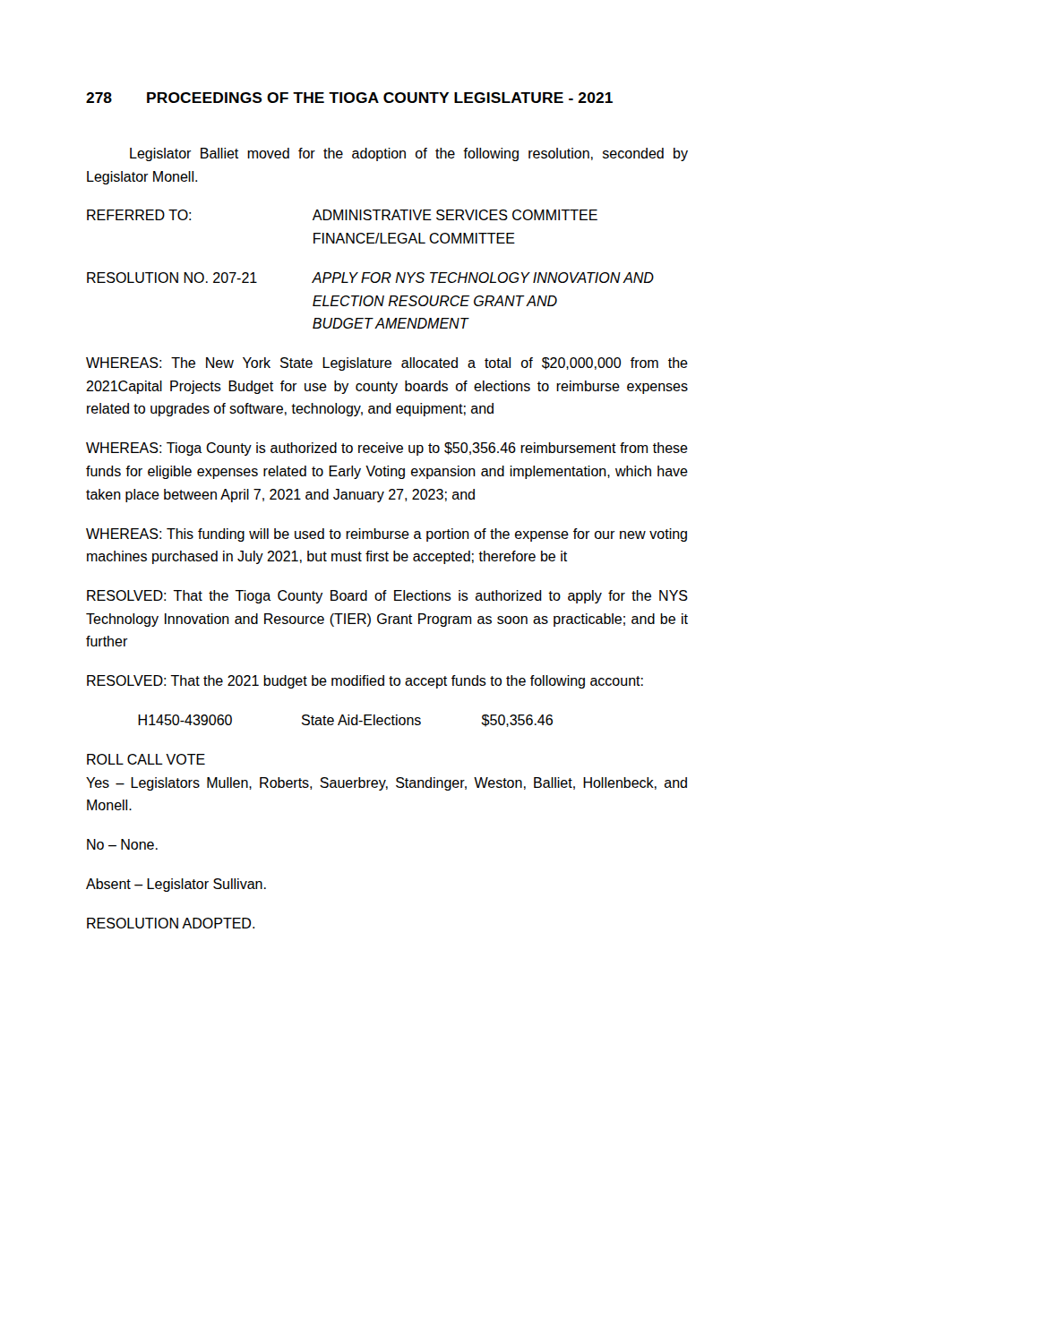278 PROCEEDINGS OF THE TIOGA COUNTY LEGISLATURE - 2021
Legislator Balliet moved for the adoption of the following resolution, seconded by Legislator Monell.
REFERRED TO:
ADMINISTRATIVE SERVICES COMMITTEE
FINANCE/LEGAL COMMITTEE
RESOLUTION NO. 207-21
APPLY FOR NYS TECHNOLOGY INNOVATION AND ELECTION RESOURCE GRANT AND
BUDGET AMENDMENT
WHEREAS: The New York State Legislature allocated a total of $20,000,000 from the 2021Capital Projects Budget for use by county boards of elections to reimburse expenses related to upgrades of software, technology, and equipment; and
WHEREAS: Tioga County is authorized to receive up to $50,356.46 reimbursement from these funds for eligible expenses related to Early Voting expansion and implementation, which have taken place between April 7, 2021 and January 27, 2023; and
WHEREAS: This funding will be used to reimburse a portion of the expense for our new voting machines purchased in July 2021, but must first be accepted; therefore be it
RESOLVED: That the Tioga County Board of Elections is authorized to apply for the NYS Technology Innovation and Resource (TIER) Grant Program as soon as practicable; and be it further
RESOLVED: That the 2021 budget be modified to accept funds to the following account:
H1450-439060
State Aid-Elections
$50,356.46
ROLL CALL VOTE
Yes – Legislators Mullen, Roberts, Sauerbrey, Standinger, Weston, Balliet, Hollenbeck, and Monell.
No – None.
Absent – Legislator Sullivan.
RESOLUTION ADOPTED.